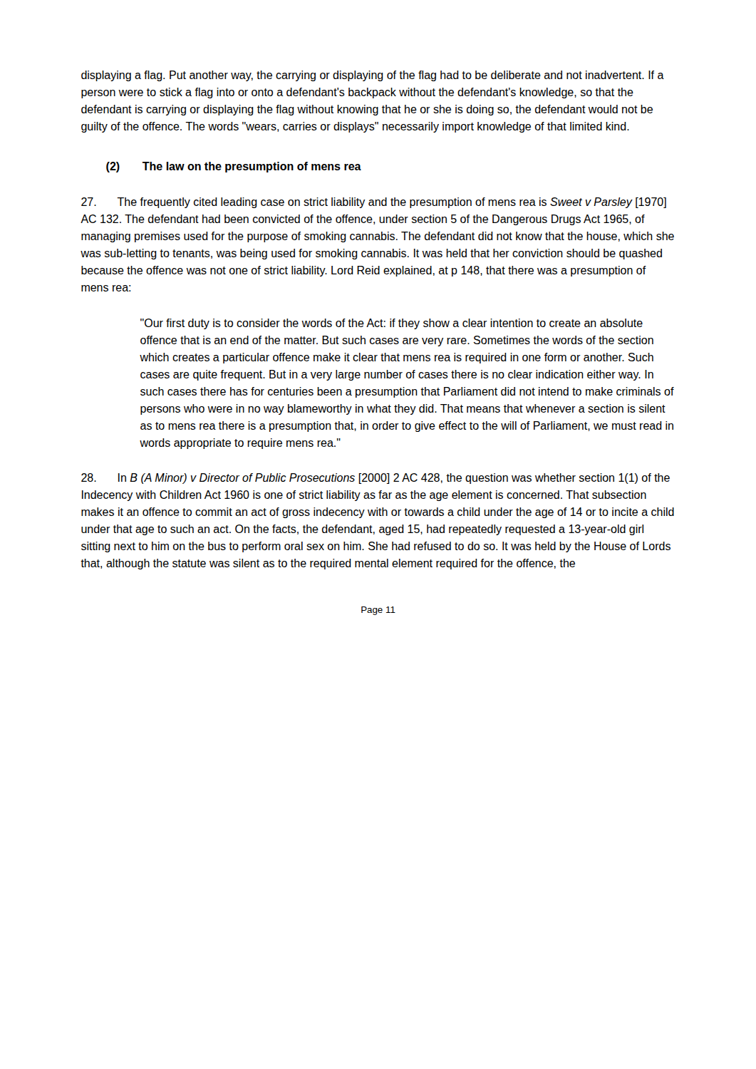displaying a flag. Put another way, the carrying or displaying of the flag had to be deliberate and not inadvertent. If a person were to stick a flag into or onto a defendant's backpack without the defendant's knowledge, so that the defendant is carrying or displaying the flag without knowing that he or she is doing so, the defendant would not be guilty of the offence. The words "wears, carries or displays" necessarily import knowledge of that limited kind.
(2) The law on the presumption of mens rea
27. The frequently cited leading case on strict liability and the presumption of mens rea is Sweet v Parsley [1970] AC 132. The defendant had been convicted of the offence, under section 5 of the Dangerous Drugs Act 1965, of managing premises used for the purpose of smoking cannabis. The defendant did not know that the house, which she was sub-letting to tenants, was being used for smoking cannabis. It was held that her conviction should be quashed because the offence was not one of strict liability. Lord Reid explained, at p 148, that there was a presumption of mens rea:
"Our first duty is to consider the words of the Act: if they show a clear intention to create an absolute offence that is an end of the matter. But such cases are very rare. Sometimes the words of the section which creates a particular offence make it clear that mens rea is required in one form or another. Such cases are quite frequent. But in a very large number of cases there is no clear indication either way. In such cases there has for centuries been a presumption that Parliament did not intend to make criminals of persons who were in no way blameworthy in what they did. That means that whenever a section is silent as to mens rea there is a presumption that, in order to give effect to the will of Parliament, we must read in words appropriate to require mens rea."
28. In B (A Minor) v Director of Public Prosecutions [2000] 2 AC 428, the question was whether section 1(1) of the Indecency with Children Act 1960 is one of strict liability as far as the age element is concerned. That subsection makes it an offence to commit an act of gross indecency with or towards a child under the age of 14 or to incite a child under that age to such an act. On the facts, the defendant, aged 15, had repeatedly requested a 13-year-old girl sitting next to him on the bus to perform oral sex on him. She had refused to do so. It was held by the House of Lords that, although the statute was silent as to the required mental element required for the offence, the
Page 11